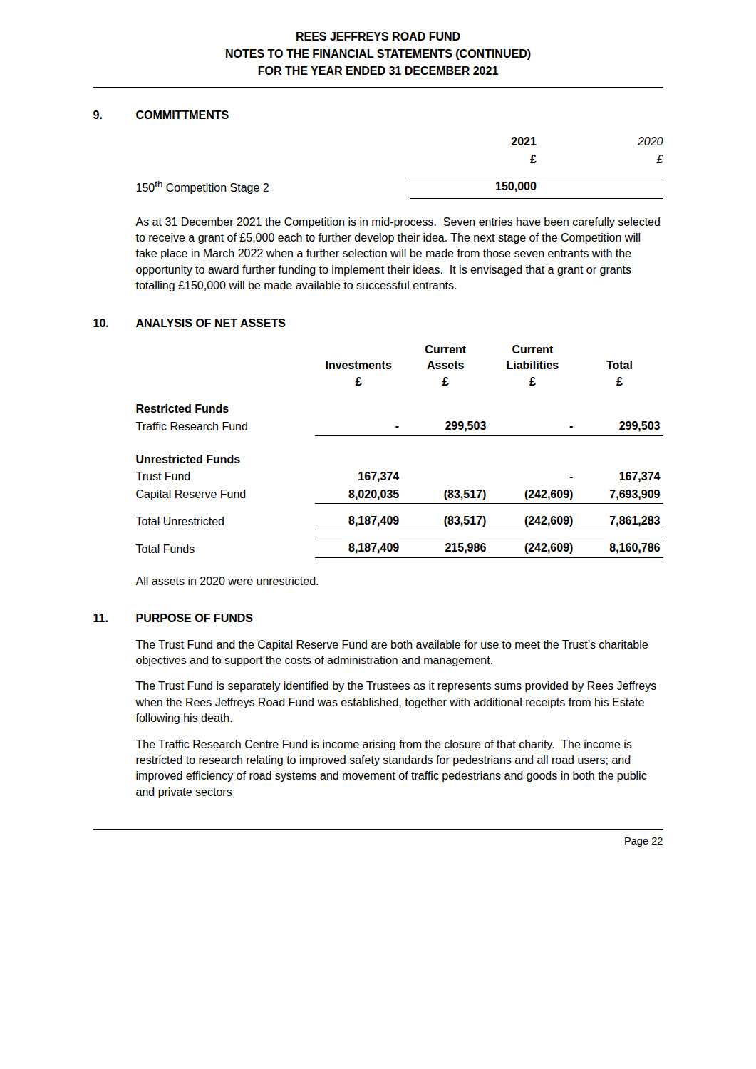REES JEFFREYS ROAD FUND
NOTES TO THE FINANCIAL STATEMENTS (CONTINUED)
FOR THE YEAR ENDED 31 DECEMBER 2021
9. COMMITTMENTS
| | 2021 | 2020 |
| --- | --- | --- |
| | £ | £ |
| 150 th Competition Stage 2 | 150,000 | |
As at 31 December 2021 the Competition is in mid-process. Seven entries have been carefully selected to receive a grant of £5,000 each to further develop their idea. The next stage of the Competition will take place in March 2022 when a further selection will be made from those seven entrants with the opportunity to award further funding to implement their ideas. It is envisaged that a grant or grants totalling £150,000 will be made available to successful entrants.
10. ANALYSIS OF NET ASSETS
| | Investments £ | Current Assets £ | Current Liabilities £ | Total £ |
| --- | --- | --- | --- | --- |
| Restricted Funds | | | | |
| Traffic Research Fund | - | 299,503 | - | 299,503 |
| Unrestricted Funds | | | | |
| Trust Fund | 167,374 | | - | 167,374 |
| Capital Reserve Fund | 8,020,035 | (83,517) | (242,609) | 7,693,909 |
| Total Unrestricted | 8,187,409 | (83,517) | (242,609) | 7,861,283 |
| Total Funds | 8,187,409 | 215,986 | (242,609) | 8,160,786 |
All assets in 2020 were unrestricted.
11. PURPOSE OF FUNDS
The Trust Fund and the Capital Reserve Fund are both available for use to meet the Trust’s charitable objectives and to support the costs of administration and management.
The Trust Fund is separately identified by the Trustees as it represents sums provided by Rees Jeffreys when the Rees Jeffreys Road Fund was established, together with additional receipts from his Estate following his death.
The Traffic Research Centre Fund is income arising from the closure of that charity. The income is restricted to research relating to improved safety standards for pedestrians and all road users; and improved efficiency of road systems and movement of traffic pedestrians and goods in both the public and private sectors
Page 22